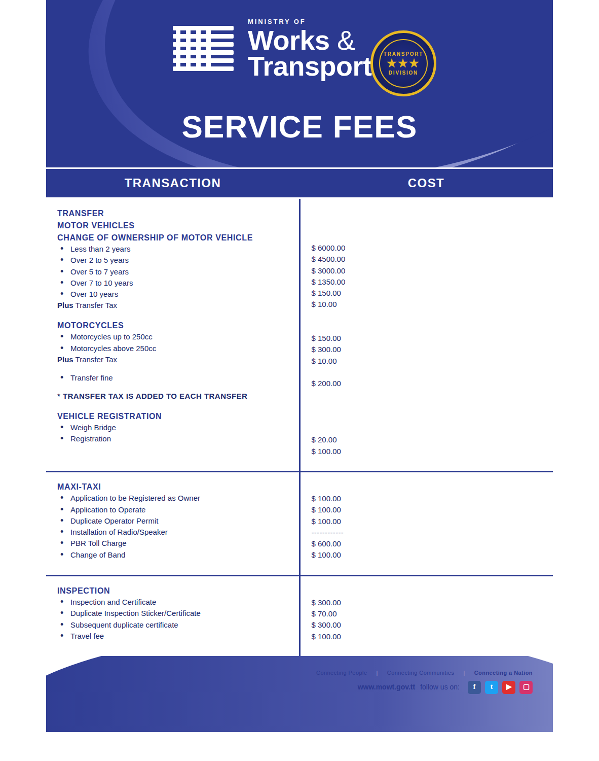MINISTRY OF
Works &
Transport
TRANSPORT
★★★
DIVISION
SERVICE FEES
TRANSACTION
COST
| TRANSFER MOTOR VEHICLES CHANGE OF OWNERSHIP OF MOTOR VEHICLE Less than 2 years Over 2 to 5 years Over 5 to 7 years Over 7 to 10 years Over 10 years Plus Transfer Tax MOTORCYCLES Motorcycles up to 250cc Motorcycles above 250cc Plus Transfer Tax Transfer fine * TRANSFER TAX IS ADDED TO EACH TRANSFER VEHICLE REGISTRATION Weigh Bridge Registration | $ 6000.00 $ 4500.00 $ 3000.00 $ 1350.00 $ 150.00 $ 10.00 $ 150.00 $ 300.00 $ 10.00 $ 200.00 $ 20.00 $ 100.00 |
| MAXI-TAXI Application to be Registered as Owner Application to Operate Duplicate Operator Permit Installation of Radio/Speaker PBR Toll Charge Change of Band | $ 100.00 $ 100.00 $ 100.00 ------------ $ 600.00 $ 100.00 |
| INSPECTION Inspection and Certificate Duplicate Inspection Sticker/Certificate Subsequent duplicate certificate Travel fee | $ 300.00 $ 70.00 $ 300.00 $ 100.00 |
Connecting People | Connecting Communities | Connecting a Nation
www.mowt.gov.tt follow us on: f t ▶ ▢